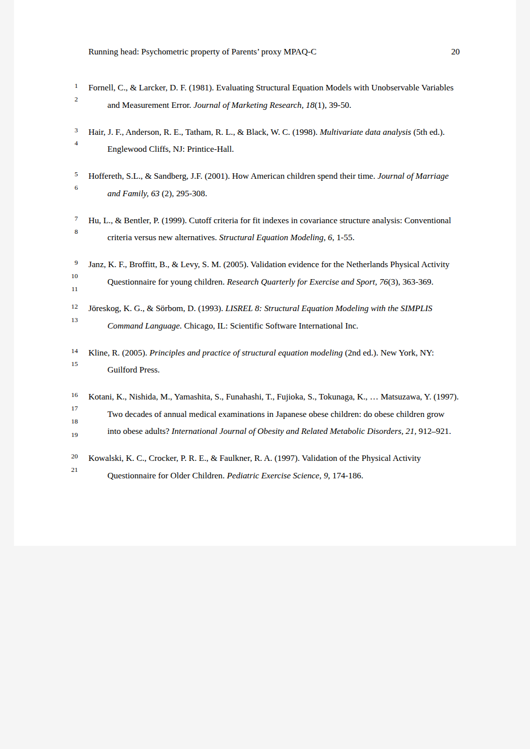Running head: Psychometric property of Parents’ proxy MPAQ-C 20
12 Fornell, C., & Larcker, D. F. (1981). Evaluating Structural Equation Models with Unobservable Variables and Measurement Error. Journal of Marketing Research, 18(1), 39-50.
34 Hair, J. F., Anderson, R. E., Tatham, R. L., & Black, W. C. (1998). Multivariate data analysis (5th ed.). Englewood Cliffs, NJ: Printice-Hall.
56 Hoffereth, S.L., & Sandberg, J.F. (2001). How American children spend their time. Journal of Marriage and Family, 63 (2), 295-308.
78 Hu, L., & Bentler, P. (1999). Cutoff criteria for fit indexes in covariance structure analysis: Conventional criteria versus new alternatives. Structural Equation Modeling, 6, 1-55.
91011 Janz, K. F., Broffitt, B., & Levy, S. M. (2005). Validation evidence for the Netherlands Physical Activity Questionnaire for young children. Research Quarterly for Exercise and Sport, 76(3), 363-369.
1213 Jöreskog, K. G., & Sörbom, D. (1993). LISREL 8: Structural Equation Modeling with the SIMPLIS Command Language. Chicago, IL: Scientific Software International Inc.
1415 Kline, R. (2005). Principles and practice of structural equation modeling (2nd ed.). New York, NY: Guilford Press.
16171819 Kotani, K., Nishida, M., Yamashita, S., Funahashi, T., Fujioka, S., Tokunaga, K., … Matsuzawa, Y. (1997). Two decades of annual medical examinations in Japanese obese children: do obese children grow into obese adults? International Journal of Obesity and Related Metabolic Disorders, 21, 912–921.
2021 Kowalski, K. C., Crocker, P. R. E., & Faulkner, R. A. (1997). Validation of the Physical Activity Questionnaire for Older Children. Pediatric Exercise Science, 9, 174-186.